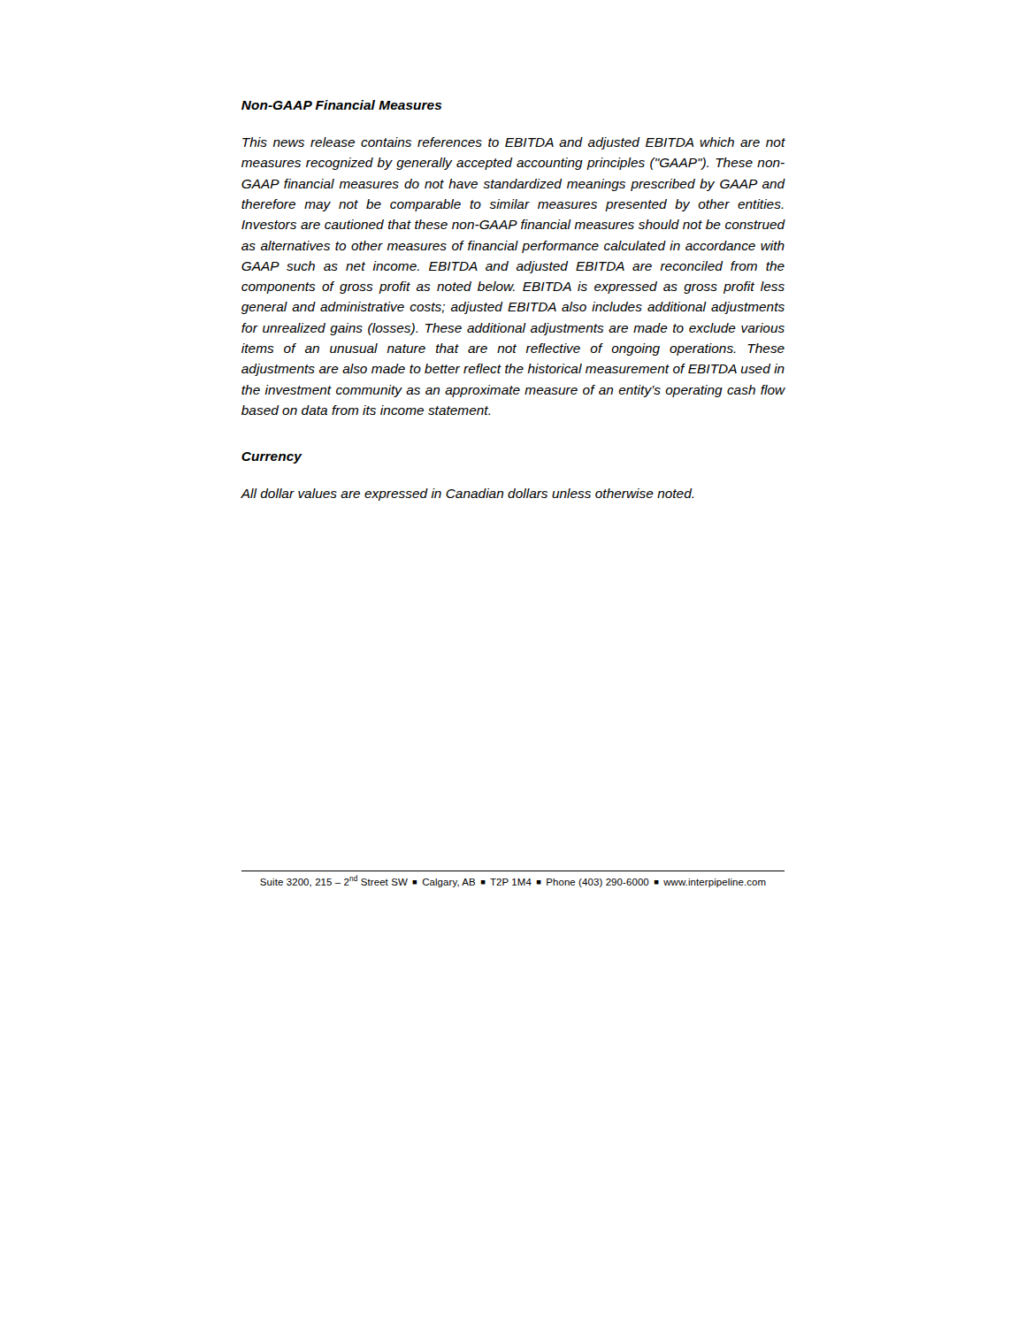Non-GAAP Financial Measures
This news release contains references to EBITDA and adjusted EBITDA which are not measures recognized by generally accepted accounting principles ("GAAP"). These non-GAAP financial measures do not have standardized meanings prescribed by GAAP and therefore may not be comparable to similar measures presented by other entities. Investors are cautioned that these non-GAAP financial measures should not be construed as alternatives to other measures of financial performance calculated in accordance with GAAP such as net income. EBITDA and adjusted EBITDA are reconciled from the components of gross profit as noted below. EBITDA is expressed as gross profit less general and administrative costs; adjusted EBITDA also includes additional adjustments for unrealized gains (losses). These additional adjustments are made to exclude various items of an unusual nature that are not reflective of ongoing operations. These adjustments are also made to better reflect the historical measurement of EBITDA used in the investment community as an approximate measure of an entity’s operating cash flow based on data from its income statement.
Currency
All dollar values are expressed in Canadian dollars unless otherwise noted.
Suite 3200, 215 – 2nd Street SW ■ Calgary, AB ■ T2P 1M4 ■ Phone (403) 290-6000 ■ www.interpipeline.com